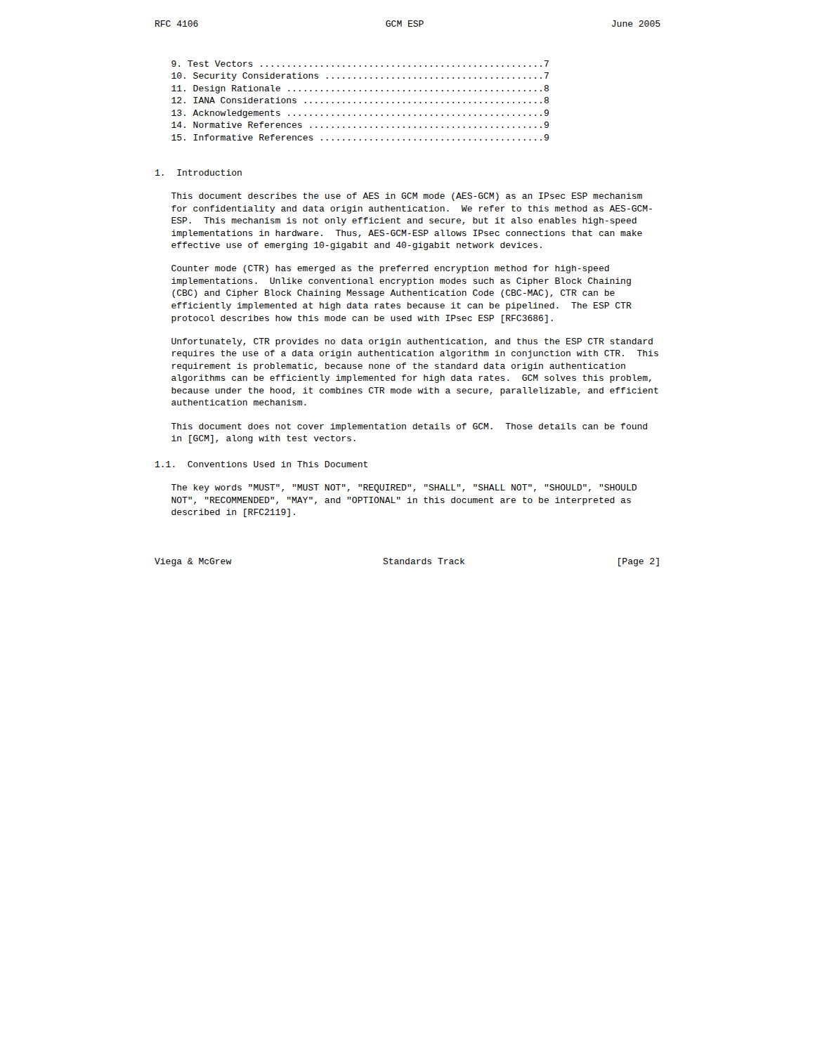RFC 4106 GCM ESP June 2005
   9. Test Vectors ....................................................7
   10. Security Considerations ........................................7
   11. Design Rationale ...............................................8
   12. IANA Considerations ............................................8
   13. Acknowledgements ...............................................9
   14. Normative References ...........................................9
   15. Informative References .........................................9
1. Introduction
This document describes the use of AES in GCM mode (AES-GCM) as an IPsec ESP mechanism for confidentiality and data origin authentication. We refer to this method as AES-GCM-ESP. This mechanism is not only efficient and secure, but it also enables high-speed implementations in hardware. Thus, AES-GCM-ESP allows IPsec connections that can make effective use of emerging 10-gigabit and 40-gigabit network devices.
Counter mode (CTR) has emerged as the preferred encryption method for high-speed implementations. Unlike conventional encryption modes such as Cipher Block Chaining (CBC) and Cipher Block Chaining Message Authentication Code (CBC-MAC), CTR can be efficiently implemented at high data rates because it can be pipelined. The ESP CTR protocol describes how this mode can be used with IPsec ESP [RFC3686].
Unfortunately, CTR provides no data origin authentication, and thus the ESP CTR standard requires the use of a data origin authentication algorithm in conjunction with CTR. This requirement is problematic, because none of the standard data origin authentication algorithms can be efficiently implemented for high data rates. GCM solves this problem, because under the hood, it combines CTR mode with a secure, parallelizable, and efficient authentication mechanism.
This document does not cover implementation details of GCM. Those details can be found in [GCM], along with test vectors.
1.1. Conventions Used in This Document
The key words "MUST", "MUST NOT", "REQUIRED", "SHALL", "SHALL NOT", "SHOULD", "SHOULD NOT", "RECOMMENDED", "MAY", and "OPTIONAL" in this document are to be interpreted as described in [RFC2119].
Viega & McGrew Standards Track [Page 2]